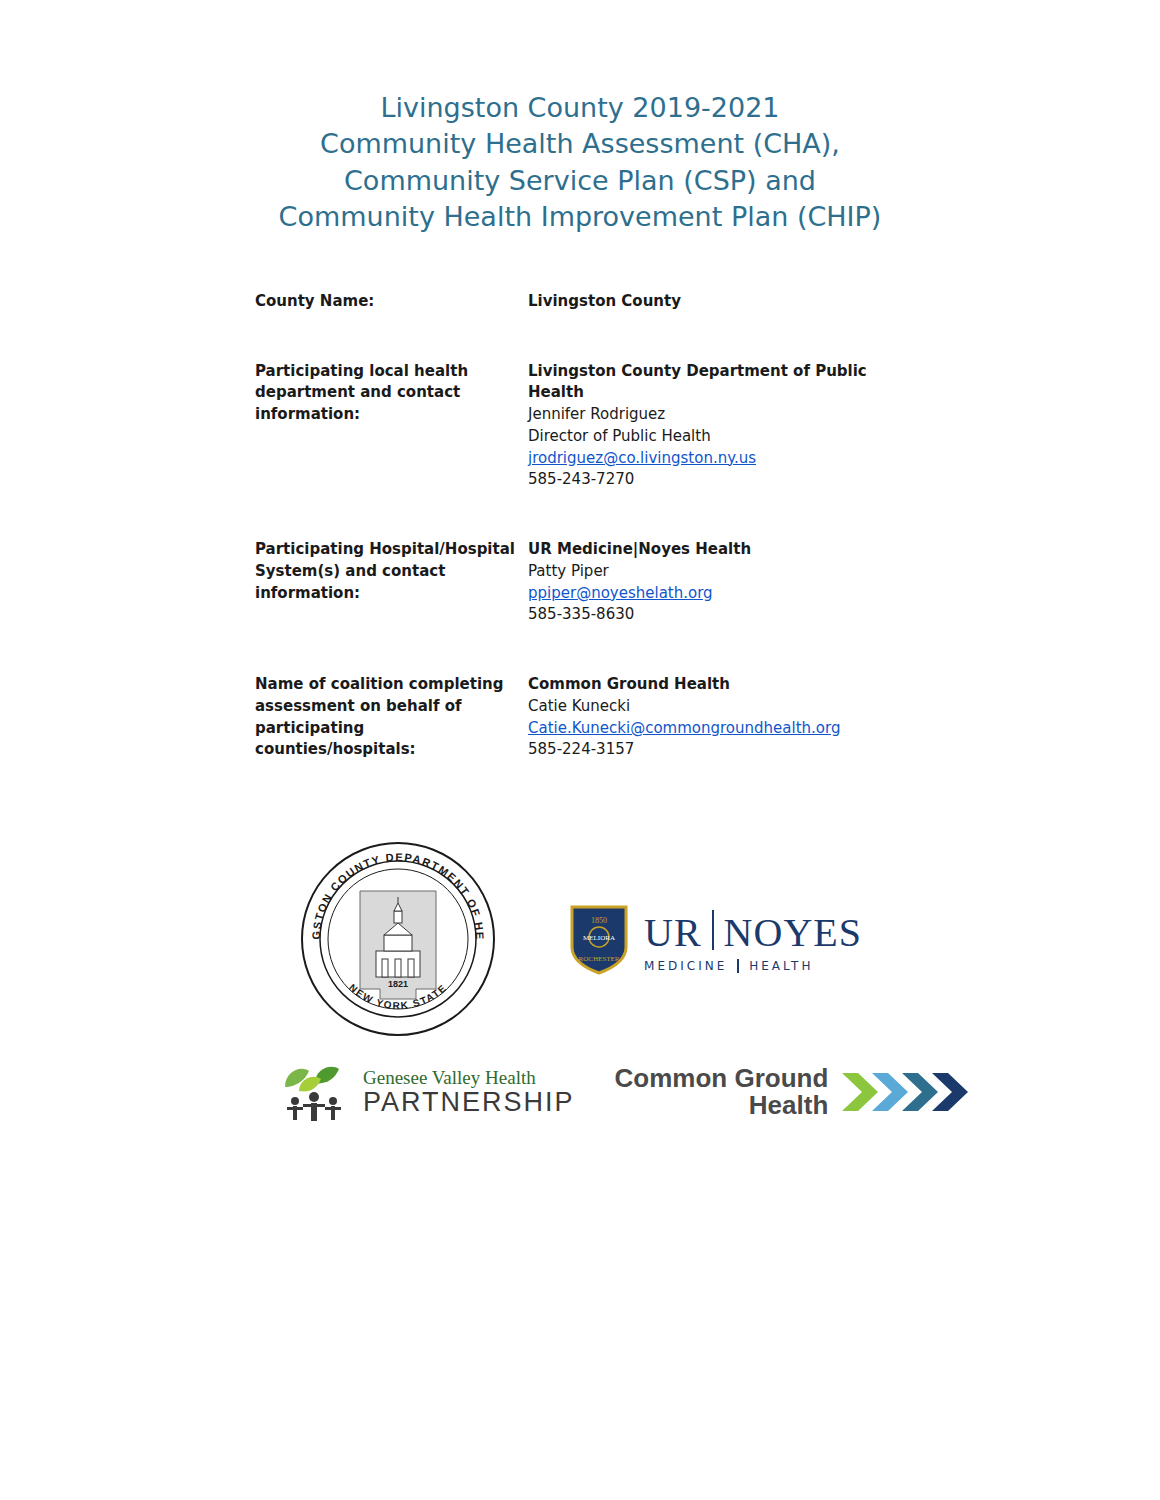Livingston County 2019-2021 Community Health Assessment (CHA), Community Service Plan (CSP) and Community Health Improvement Plan (CHIP)
| County Name: | Livingston County |
| Participating local health department and contact information: | Livingston County Department of Public Health Jennifer Rodriguez Director of Public Health jrodriguez@co.livingston.ny.us 585-243-7270 |
| Participating Hospital/Hospital System(s) and contact information: | UR Medicine/Noyes Health Patty Piper ppiper@noyeshelath.org 585-335-8630 |
| Name of coalition completing assessment on behalf of participating counties/hospitals: | Common Ground Health Catie Kunecki Catie.Kunecki@commongroundhealth.org 585-224-3157 |
LIVINGSTON COUNTY DEPARTMENT OF HEALTH NEW YORK STATE 1821
1850 MELIORA ROCHESTER
UR NOYES
MEDICINE HEALTH
Genesee Valley Health
PARTNERSHIP
Common Ground
Health